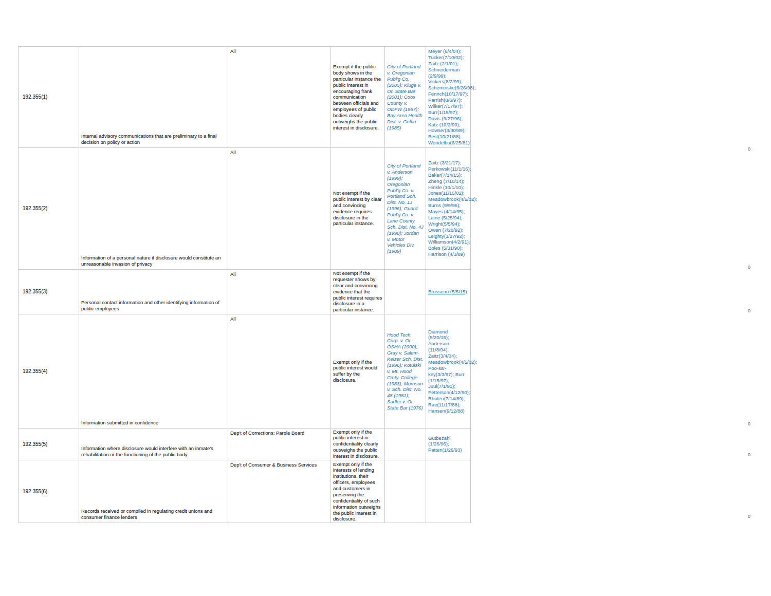| 192.355(1) | Internal advisory communications that are preliminary to a final decision on policy or action | All | Exempt if the public body shows in the particular instance the public interest in encouraging frank communication between officials and employees of public bodies clearly outweighs the public interest in disclosure. | City of Portland v. Oregonian Publ'g Co. (2005); Kluge v. Or. State Bar (2001); Coos County v. ODFW (1987); Bay Area Health Dist. v. Griffin (1985) | Meyer (6/4/04); Tucker (7/10/02); Zaitz (2/1/01); Schneiderman (2/9/99); Vickers (8/2/99); Scheminske (6/26/98); Fenrich (10/17/97); Parrish (8/6/97); Wilker (7/17/97); Burr (1/15/97); Davis (9/27/96); Katz (10/2/90); Howser (3/30/89); Best (10/21/88); Wendelbo (6/25/81) |
| 192.355(2) | Information of a personal nature if disclosure would constitute an unreasonable invasion of privacy | All | Not exempt if the public interest by clear and convincing evidence requires disclosure in the particular instance. | City of Portland v. Anderson (1999); Oregonian Publ'g Co. v. Portland Sch. Dist. No. 1J (1996); Guard Publ'g Co. v. Lane County Sch. Dist. No. 4J (1990); Jordan v. Motor Vehicles Div . (1989) | Zaitz (3/21/17); Perkowski (11/1/16); Baker (7/14/15); Zheng (7/10/14); Hinkle (10/1/10); Jones (11/15/02); Meadowbrook (4/5/02); Burns (9/9/96); Mayes (4/14/95); Laine (5/25/94); Wright (5/5/94); Owen (7/28/92); Leighty (3/27/92); Williamson (4/2/91); Boles (5/31/90); Harrison (4/3/89) |
| 192.355(3) | Personal contact information and other identifying information of public employees | All | Not exempt if the requester shows by clear and convincing evidence that the public interest requires disclosure in a particular instance. | | Brosseau (5/5/15) |
| 192.355(4) | Information submitted in confidence | All | Exempt only if the public interest would suffer by the disclosure. | Hood Tech. Corp. v. Or.-OSHA (2000); Gray v. Salem-Keizer Sch. Dist . (1996); Kotulski v. Mt. Hood Cmty. College (1983); Morrison v. Sch. Dist. No. 48 (1981); Sadler v. Or. State Bar (1976) | Diamond (5/20/15); Anderson (11/8/04); Zaitz (3/4/04); Meadowbrook (4/5/02); Poo-sa'-key (3/3/97); Burr (1/15/97); Juul (7/1/91); Petterson (4/12/90); Rhoten (7/14/89); Rae (11/17/88); Hansen (9/12/88) |
| 192.355(5) | Information where disclosure would interfere with an inmate's rehabilitation or the functioning of the public body | Dep't of Corrections; Parole Board | Exempt only if the public interest in confidentiality clearly outweighs the public interest in disclosure. | | Gutbezahl (1/26/96); Patten (1/26/93) |
| 192.355(6) | Records received or compiled in regulating credit unions and consumer finance lenders | Dep't of Consumer & Business Services | Exempt only if the interests of lending institutions, their officers, employees and customers in preserving the confidentiality of such information outweighs the public interest in disclosure. | | |
0
0
0
0
0
0